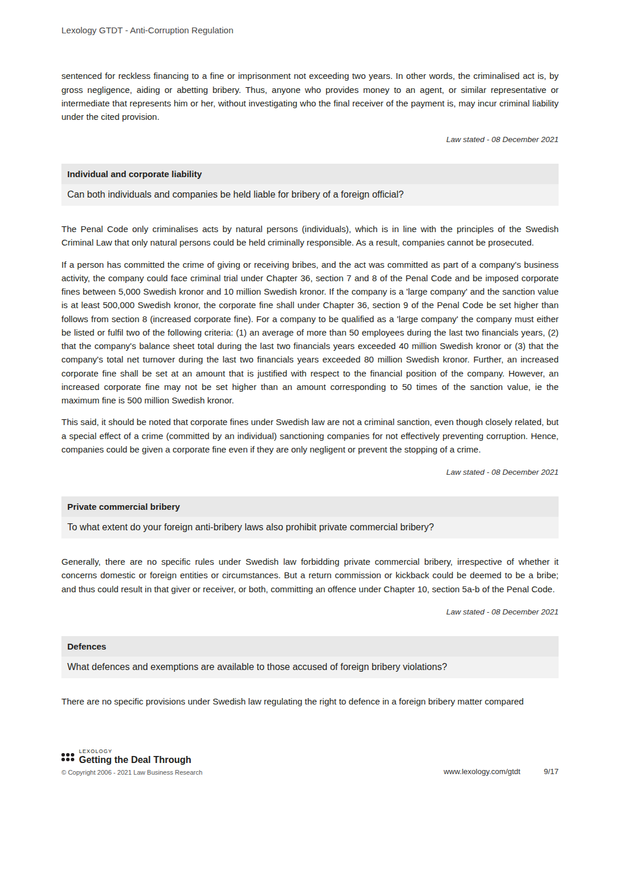Lexology GTDT - Anti-Corruption Regulation
sentenced for reckless financing to a fine or imprisonment not exceeding two years. In other words, the criminalised act is, by gross negligence, aiding or abetting bribery. Thus, anyone who provides money to an agent, or similar representative or intermediate that represents him or her, without investigating who the final receiver of the payment is, may incur criminal liability under the cited provision.
Law stated - 08 December 2021
Individual and corporate liability
Can both individuals and companies be held liable for bribery of a foreign official?
The Penal Code only criminalises acts by natural persons (individuals), which is in line with the principles of the Swedish Criminal Law that only natural persons could be held criminally responsible. As a result, companies cannot be prosecuted.
If a person has committed the crime of giving or receiving bribes, and the act was committed as part of a company's business activity, the company could face criminal trial under Chapter 36, section 7 and 8 of the Penal Code and be imposed corporate fines between 5,000 Swedish kronor and 10 million Swedish kronor. If the company is a 'large company' and the sanction value is at least 500,000 Swedish kronor, the corporate fine shall under Chapter 36, section 9 of the Penal Code be set higher than follows from section 8 (increased corporate fine). For a company to be qualified as a 'large company' the company must either be listed or fulfil two of the following criteria: (1) an average of more than 50 employees during the last two financials years, (2) that the company's balance sheet total during the last two financials years exceeded 40 million Swedish kronor or (3) that the company's total net turnover during the last two financials years exceeded 80 million Swedish kronor. Further, an increased corporate fine shall be set at an amount that is justified with respect to the financial position of the company. However, an increased corporate fine may not be set higher than an amount corresponding to 50 times of the sanction value, ie the maximum fine is 500 million Swedish kronor.
This said, it should be noted that corporate fines under Swedish law are not a criminal sanction, even though closely related, but a special effect of a crime (committed by an individual) sanctioning companies for not effectively preventing corruption. Hence, companies could be given a corporate fine even if they are only negligent or prevent the stopping of a crime.
Law stated - 08 December 2021
Private commercial bribery
To what extent do your foreign anti-bribery laws also prohibit private commercial bribery?
Generally, there are no specific rules under Swedish law forbidding private commercial bribery, irrespective of whether it concerns domestic or foreign entities or circumstances. But a return commission or kickback could be deemed to be a bribe; and thus could result in that giver or receiver, or both, committing an offence under Chapter 10, section 5a-b of the Penal Code.
Law stated - 08 December 2021
Defences
What defences and exemptions are available to those accused of foreign bribery violations?
There are no specific provisions under Swedish law regulating the right to defence in a foreign bribery matter compared
LEXOLOGY Getting the Deal Through
© Copyright 2006 - 2021 Law Business Research
www.lexology.com/gtdt 9/17